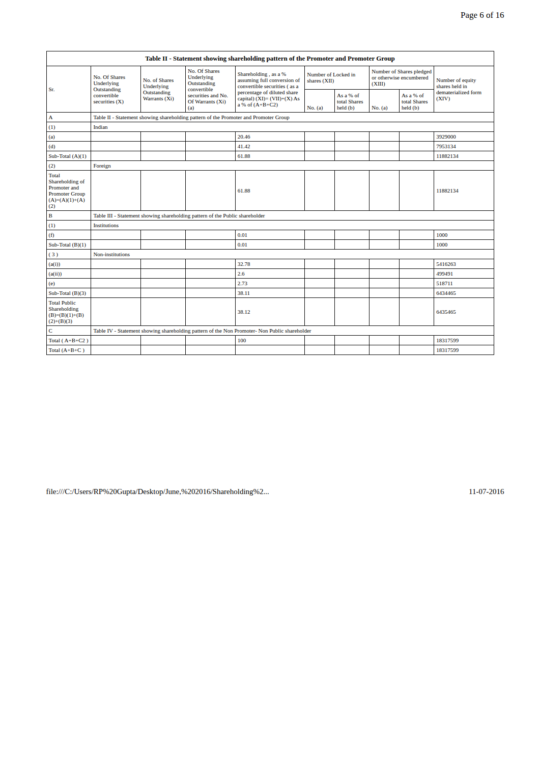Page 6 of 16
| Table II - Statement showing shareholding pattern of the Promoter and Promoter Group |
| Sr. | No. Of Shares Underlying Outstanding convertible securities (X) | No. of Shares Underlying Outstanding Warrants (Xi) | No. Of Shares Underlying Outstanding convertible securities and No. Of Warrants (Xi) (a) | Shareholding , as a % assuming full conversion of convertible securities ( as a percentage of diluted share capital) (XI)= (VII)+(X) As a % of (A+B+C2) | Number of Locked in shares (XII) | Number of Shares pledged or otherwise encumbered (XIII) | Number of equity shares held in dematerialized form (XIV) |
| No. (a) | As a % of total Shares held (b) | No. (a) | As a % of total Shares held (b) |
| A | Table II - Statement showing shareholding pattern of the Promoter and Promoter Group |
| (1) | Indian |
| (a) | | | | 20.46 | | | | | 3929000 |
| (d) | | | | 41.42 | | | | | 7953134 |
| Sub-Total (A)(1) | | | | 61.88 | | | | | 11882134 |
| (2) | Foreign |
| Total Shareholding of Promoter and Promoter Group (A)=(A)(1)+(A)(2) | | | | 61.88 | | | | | 11882134 |
| B | Table III - Statement showing shareholding pattern of the Public shareholder |
| (1) | Institutions |
| (f) | | | | 0.01 | | | | | 1000 |
| Sub-Total (B)(1) | | | | 0.01 | | | | | 1000 |
| ( 3 ) | Non-institutions |
| (a(i)) | | | | 32.78 | | | | | 5416263 |
| (a(ii)) | | | | 2.6 | | | | | 499491 |
| (e) | | | | 2.73 | | | | | 518711 |
| Sub-Total (B)(3) | | | | 38.11 | | | | | 6434465 |
| Total Public Shareholding (B)=(B)(1)+(B)(2)+(B)(3) | | | | 38.12 | | | | | 6435465 |
| C | Table IV - Statement showing shareholding pattern of the Non Promoter- Non Public shareholder |
| Total ( A+B+C2 ) | | | | 100 | | | | | 18317599 |
| Total (A+B+C ) | | | | | | | | | 18317599 |
file:///C:/Users/RP%20Gupta/Desktop/June,%202016/Shareholding%2... 11-07-2016